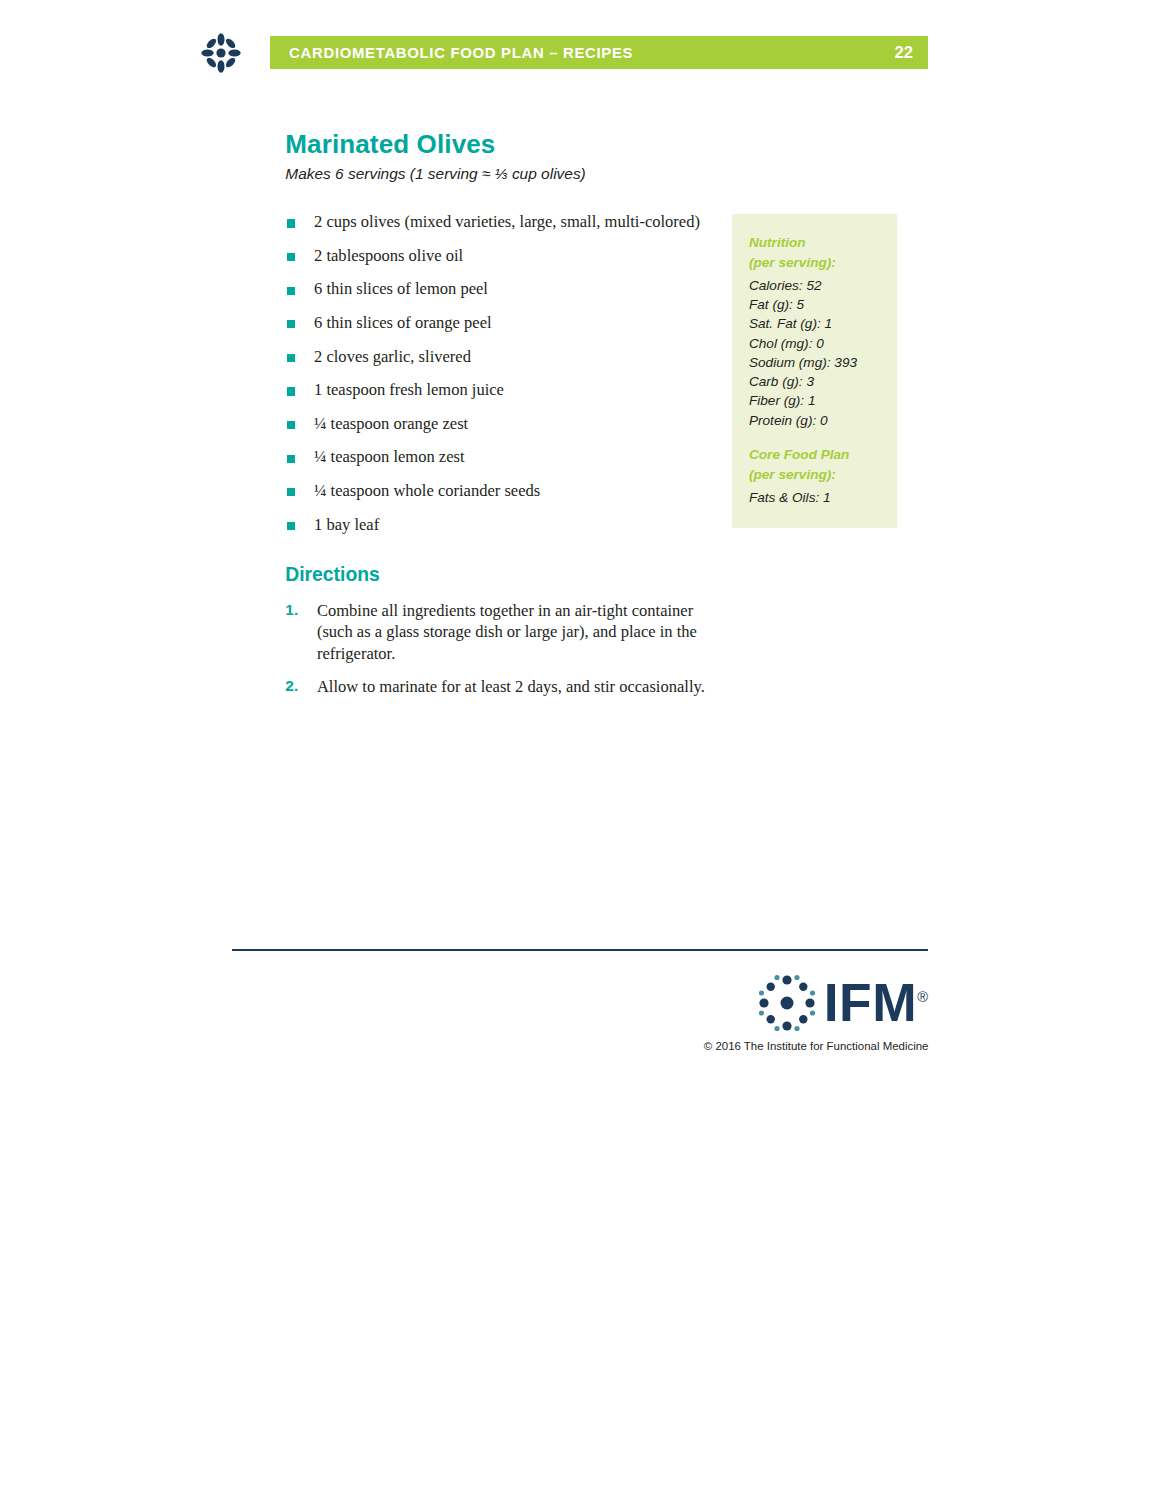CARDIOMETABOLIC FOOD PLAN – RECIPES 22
Marinated Olives
Makes 6 servings (1 serving ≈ ⅓ cup olives)
2 cups olives (mixed varieties, large, small, multi-colored)
2 tablespoons olive oil
6 thin slices of lemon peel
6 thin slices of orange peel
2 cloves garlic, slivered
1 teaspoon fresh lemon juice
¼ teaspoon orange zest
¼ teaspoon lemon zest
¼ teaspoon whole coriander seeds
1 bay leaf
Directions
Combine all ingredients together in an air-tight container (such as a glass storage dish or large jar), and place in the refrigerator.
Allow to marinate for at least 2 days, and stir occasionally.
Nutrition
(per serving):
Calories: 52
Fat (g): 5
Sat. Fat (g): 1
Chol (mg): 0
Sodium (mg): 393
Carb (g): 3
Fiber (g): 1
Protein (g): 0
Core Food Plan
(per serving):
Fats & Oils: 1
IFM®
© 2016 The Institute for Functional Medicine